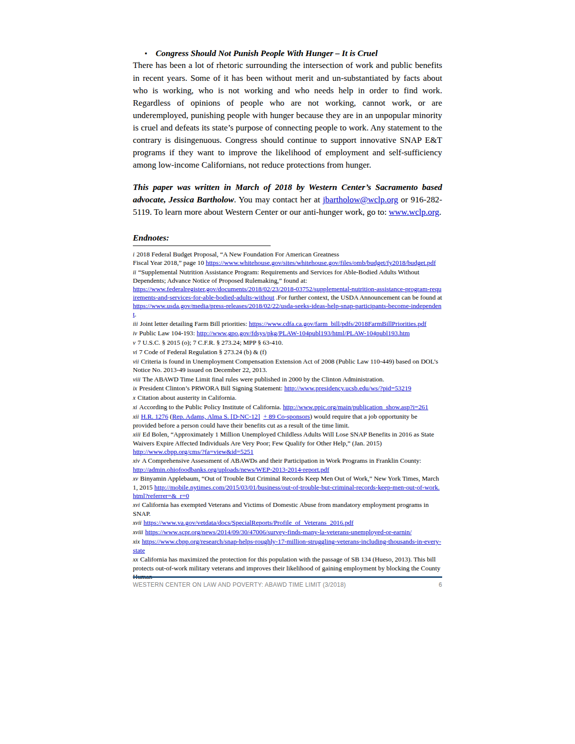▪Congress Should Not Punish People With Hunger – It is Cruel
There has been a lot of rhetoric surrounding the intersection of work and public benefits in recent years. Some of it has been without merit and un-substantiated by facts about who is working, who is not working and who needs help in order to find work. Regardless of opinions of people who are not working, cannot work, or are underemployed, punishing people with hunger because they are in an unpopular minority is cruel and defeats its state’s purpose of connecting people to work. Any statement to the contrary is disingenuous. Congress should continue to support innovative SNAP E&T programs if they want to improve the likelihood of employment and self-sufficiency among low-income Californians, not reduce protections from hunger.
This paper was written in March of 2018 by Western Center’s Sacramento based advocate, Jessica Bartholow. You may contact her at jbartholow@wclp.org or 916-282-5119. To learn more about Western Center or our anti-hunger work, go to: www.wclp.org.
Endnotes:
i2018 Federal Budget Proposal, “A New Foundation For American Greatness
Fiscal Year 2018,” page 10 https://www.whitehouse.gov/sites/whitehouse.gov/files/omb/budget/fy2018/budget.pdf
ii“Supplemental Nutrition Assistance Program: Requirements and Services for Able-Bodied Adults Without Dependents; Advance Notice of Proposed Rulemaking,” found at:
https://www.federalregister.gov/documents/2018/02/23/2018-03752/supplemental-nutrition-assistance-program-requirements-and-services-for-able-bodied-adults-without .For further context, the USDA Announcement can be found at https://www.usda.gov/media/press-releases/2018/02/22/usda-seeks-ideas-help-snap-participants-become-independent.
iii Joint letter detailing Farm Bill priorities: https://www.cdfa.ca.gov/farm_bill/pdfs/2018FarmBillPriorities.pdf
iv Public Law 104-193: http://www.gpo.gov/fdsys/pkg/PLAW-104publ193/html/PLAW-104publ193.htm
v7 U.S.C. § 2015 (o); 7 C.F.R. § 273.24; MPP § 63-410.
vi7 Code of Federal Regulation § 273.24 (b) & (f)
vii Criteria is found in Unemployment Compensation Extension Act of 2008 (Public Law 110-449) based on DOL’s Notice No. 2013-49 issued on December 22, 2013.
viii The ABAWD Time Limit final rules were published in 2000 by the Clinton Administration.
ix President Clinton’s PRWORA Bill Signing Statement: http://www.presidency.ucsb.edu/ws/?pid=53219
x Citation about austerity in California.
xi According to the Public Policy Institute of California. http://www.ppic.org/main/publication_show.asp?i=261
xii H.R. 1276 (Rep. Adams, Alma S. [D-NC-12] + 89 Co-sponsors) would require that a job opportunity be provided before a person could have their benefits cut as a result of the time limit.
xiii Ed Bolen, “Approximately 1 Million Unemployed Childless Adults Will Lose SNAP Benefits in 2016 as State Waivers Expire Affected Individuals Are Very Poor; Few Qualify for Other Help,” (Jan. 2015)
http://www.cbpp.org/cms/?fa=view&id=5251
xiv A Comprehensive Assessment of ABAWDs and their Participation in Work Programs in Franklin County:
http://admin.ohiofoodbanks.org/uploads/news/WEP-2013-2014-report.pdf
xv Binyamin Applebaum, “Out of Trouble But Criminal Records Keep Men Out of Work,” New York Times, March 1, 2015 http://mobile.nytimes.com/2015/03/01/business/out-of-trouble-but-criminal-records-keep-men-out-of-work.html?referrer=&_r=0
xvi California has exempted Veterans and Victims of Domestic Abuse from mandatory employment programs in SNAP.
xvii https://www.va.gov/vetdata/docs/SpecialReports/Profile_of_Veterans_2016.pdf
xviii https://www.scpr.org/news/2014/09/30/47006/survey-finds-many-la-veterans-unemployed-or-earnin/
xix https://www.cbpp.org/research/snap-helps-roughly-17-million-struggling-veterans-including-thousands-in-every-state
xx California has maximized the protection for this population with the passage of SB 134 (Hueso, 2013). This bill protects out-of-work military veterans and improves their likelihood of gaining employment by blocking the County Human
Western Center on Law and Poverty: ABAWD Time Limit (3/2018) 6